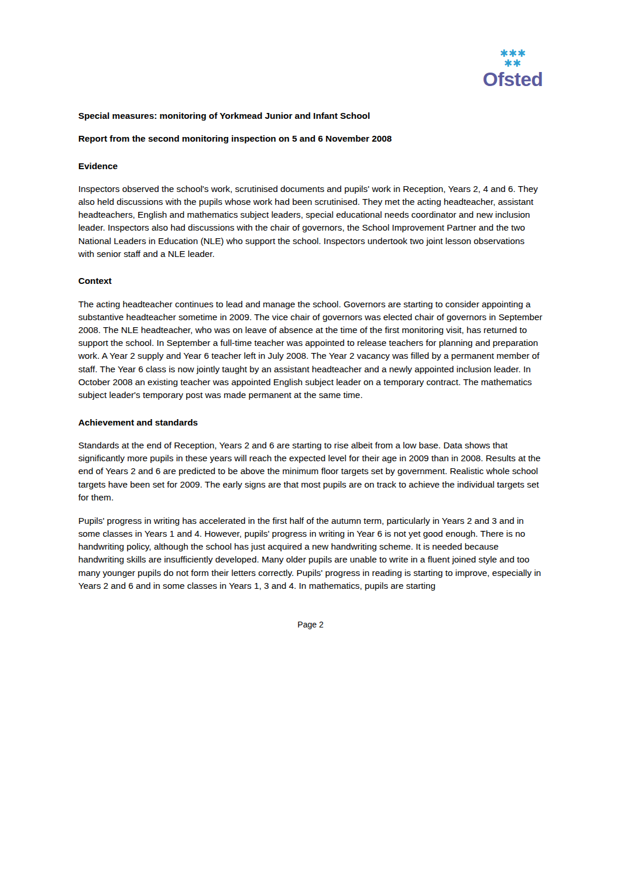✱✱✱
✱✱ Ofsted
Special measures: monitoring of Yorkmead Junior and Infant School
Report from the second monitoring inspection on 5 and 6 November 2008
Evidence
Inspectors observed the school's work, scrutinised documents and pupils' work in Reception, Years 2, 4 and 6. They also held discussions with the pupils whose work had been scrutinised. They met the acting headteacher, assistant headteachers, English and mathematics subject leaders, special educational needs coordinator and new inclusion leader. Inspectors also had discussions with the chair of governors, the School Improvement Partner and the two National Leaders in Education (NLE) who support the school. Inspectors undertook two joint lesson observations with senior staff and a NLE leader.
Context
The acting headteacher continues to lead and manage the school. Governors are starting to consider appointing a substantive headteacher sometime in 2009. The vice chair of governors was elected chair of governors in September 2008. The NLE headteacher, who was on leave of absence at the time of the first monitoring visit, has returned to support the school. In September a full-time teacher was appointed to release teachers for planning and preparation work. A Year 2 supply and Year 6 teacher left in July 2008. The Year 2 vacancy was filled by a permanent member of staff. The Year 6 class is now jointly taught by an assistant headteacher and a newly appointed inclusion leader. In October 2008 an existing teacher was appointed English subject leader on a temporary contract. The mathematics subject leader's temporary post was made permanent at the same time.
Achievement and standards
Standards at the end of Reception, Years 2 and 6 are starting to rise albeit from a low base. Data shows that significantly more pupils in these years will reach the expected level for their age in 2009 than in 2008. Results at the end of Years 2 and 6 are predicted to be above the minimum floor targets set by government. Realistic whole school targets have been set for 2009. The early signs are that most pupils are on track to achieve the individual targets set for them.
Pupils' progress in writing has accelerated in the first half of the autumn term, particularly in Years 2 and 3 and in some classes in Years 1 and 4. However, pupils' progress in writing in Year 6 is not yet good enough. There is no handwriting policy, although the school has just acquired a new handwriting scheme. It is needed because handwriting skills are insufficiently developed. Many older pupils are unable to write in a fluent joined style and too many younger pupils do not form their letters correctly. Pupils' progress in reading is starting to improve, especially in Years 2 and 6 and in some classes in Years 1, 3 and 4. In mathematics, pupils are starting
Page 2